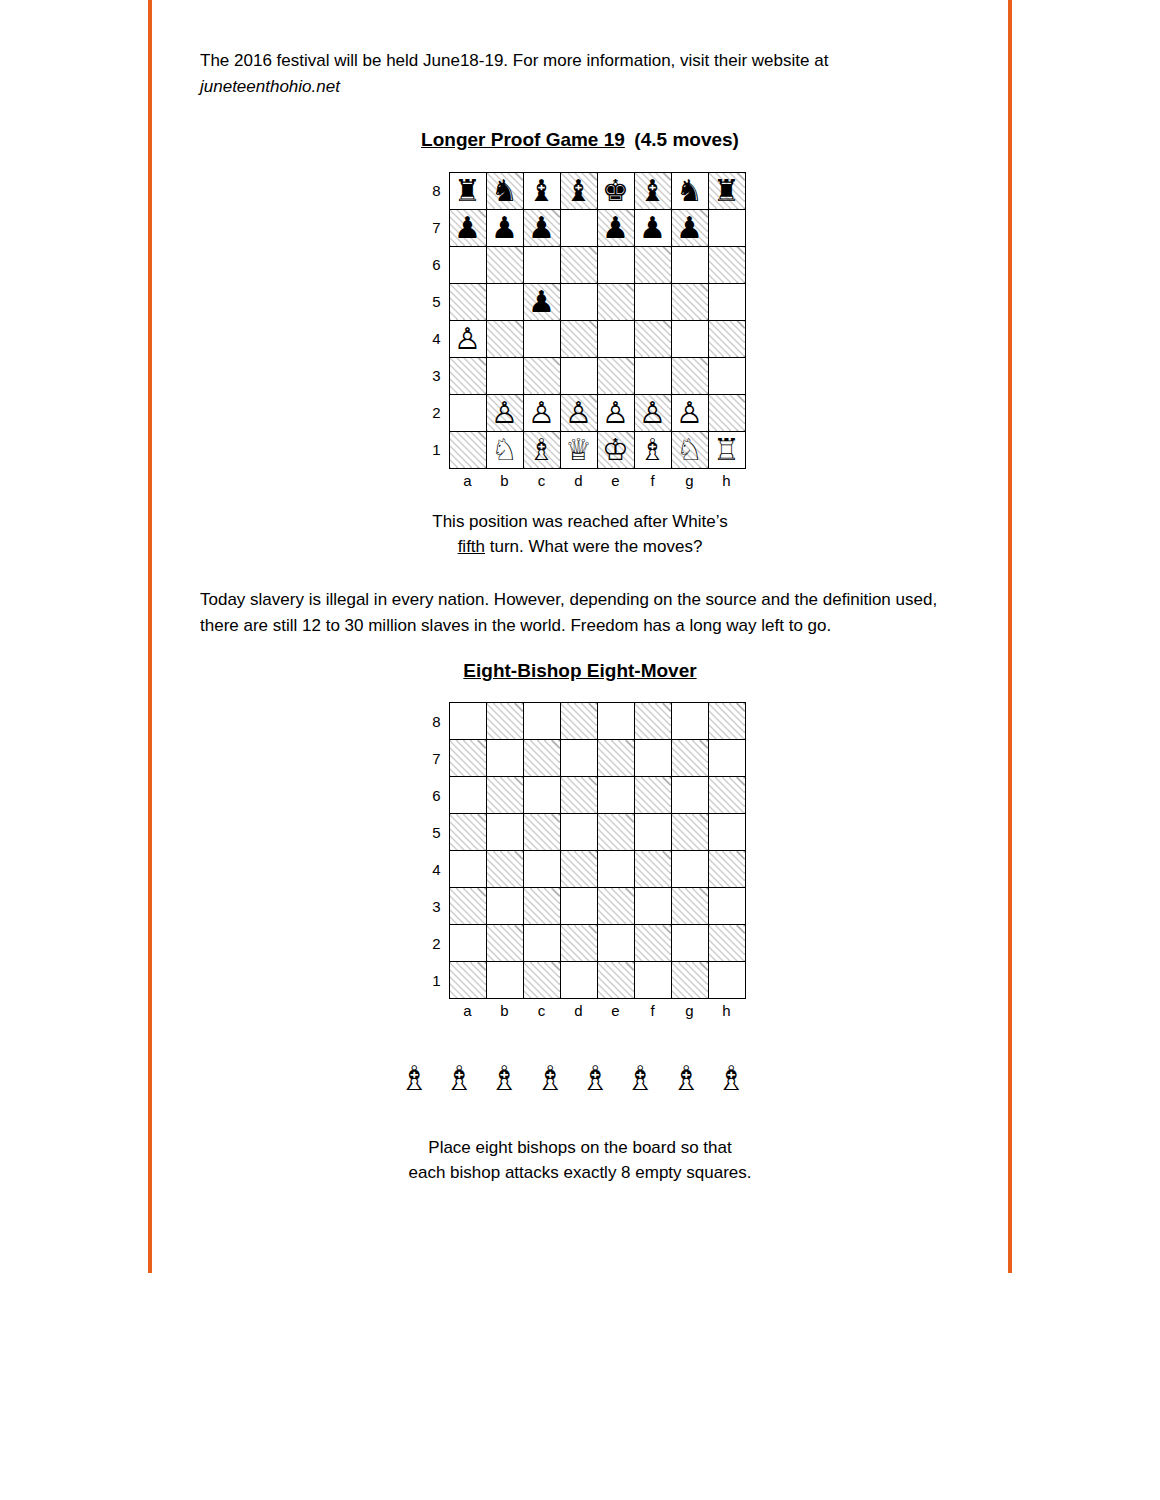The 2016 festival will be held June18-19. For more information, visit their website at juneteenthohio.net
Longer Proof Game 19(4.5 moves)
| 8 | ♜ | ♞ | ♝ | ♝ | ♚ | ♝ | ♞ | ♜ |
| 7 | ♟ | ♟ | ♟ | | ♟ | ♟ | ♟ | |
| 6 | | | | | | | | |
| 5 | | | ♟ | | | | | |
| 4 | ♙ | | | | | | | |
| 3 | | | | | | | | |
| 2 | | ♙ | ♙ | ♙ | ♙ | ♙ | ♙ | |
| 1 | | ♘ | ♗ | ♕ | ♔ | ♗ | ♘ | ♖ |
| | a | b | c | d | e | f | g | h |
This position was reached after White’s
fifth turn. What were the moves?
Today slavery is illegal in every nation. However, depending on the source and the definition used, there are still 12 to 30 million slaves in the world. Freedom has a long way left to go.
Eight-Bishop Eight-Mover
| 8 | | | | | | | | |
| 7 | | | | | | | | |
| 6 | | | | | | | | |
| 5 | | | | | | | | |
| 4 | | | | | | | | |
| 3 | | | | | | | | |
| 2 | | | | | | | | |
| 1 | | | | | | | | |
| | a | b | c | d | e | f | g | h |
♗♗♗♗♗♗♗♗
Place eight bishops on the board so that
each bishop attacks exactly 8 empty squares.